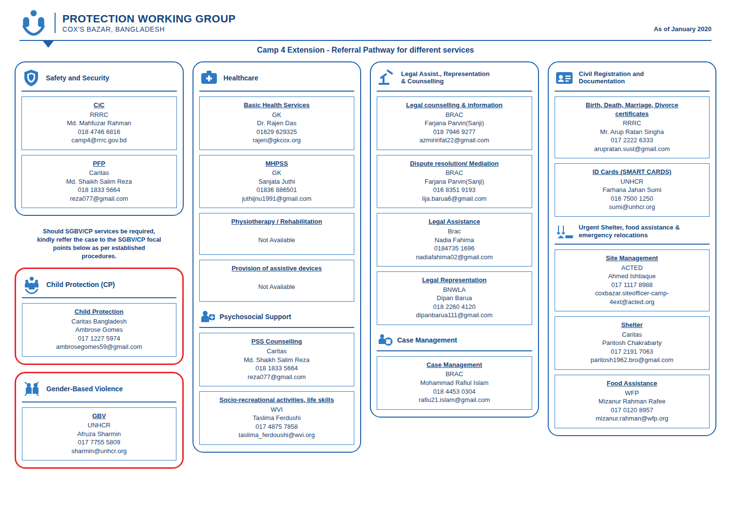PROTECTION WORKING GROUP
COX'S BAZAR, BANGLADESH
As of January 2020
Camp 4 Extension - Referral Pathway for different services
Safety and Security
CiC RRRC Md. Mahfuzar Rahman 018 4746 6816 camp4@rrrc.gov.bd
PFP Caritas Md. Shaikh Salim Reza 018 1833 5664 reza077@gmail.com
Should SGBV/CP services be required,
kindly reffer the case to the SGBV/CP focal
points below as per established
procedures.
Child Protection (CP)
Child Protection Caritas Bangladesh Ambrose Gomes 017 1227 5974 ambrosegomes59@gmail.com
Gender-Based Violence
GBV UNHCR Afruza Sharmin 017 7755 5809 sharmin@unhcr.org
Healthcare
Basic Health Services GK Dr. Rajen Das 01629 629325 rajen@gkcox.org
MHPSS GK Sanjata Juthi 01836 886501 juthijnu1991@gmail.com
Physiotherapy / Rehabilitation Not Available
Provision of assistive devices Not Available
Psychosocial Support
PSS Counselling Caritas Md. Shaikh Salim Reza 018 1833 5664 reza077@gmail.com
Socio-recreational activities, life skills WVI Taslima Ferdushi 017 4875 7858 taslima_ferdoushi@wvi.org
Legal Assist., Representation
& Counselling
Legal counselling & information BRAC Farjana Parvin(Sanji) 018 7946 9277 azmiririfat22@gmail.com
Dispute resolution/ Mediation BRAC Farjana Parvin(Sanji) 016 8351 9193 lija.barua6@gmail.com
Legal Assistance Brac Nadia Fahima 0184735 1696 nadiafahima02@gmail.com
Legal Representation BNWLA Dipan Barua 018 2260 4120 dipanbarua111@gmail.com
Case Management
Case Management BRAC Mohammad Rafiul Islam 018 4453 0304 rafiu21.islam@gmail.com
Civil Registration and
Documentation
Birth, Death, Marriage, Divorce
certificates RRRC Mr. Arup Ratan Singha 017 2222 6333 arupratan.sust@gmail.com
ID Cards (SMART CARDS) UNHCR Farhana Jahan Sumi 016 7500 1250 sumi@unhcr.org
Urgent Shelter, food assistance &
emergency relocations
Site Management ACTED Ahmed Ishtiaque 017 1117 8988 coxbazar.siteofficer-camp- 4ext@acted.org
Shelter Caritas Paritosh Chakrabarty 017 2191 7063 paritosh1962.bro@gmail.com
Food Assistance WFP Mizanur Rahman Rafee 017 0120 8957 mizanur.rahman@wfp.org